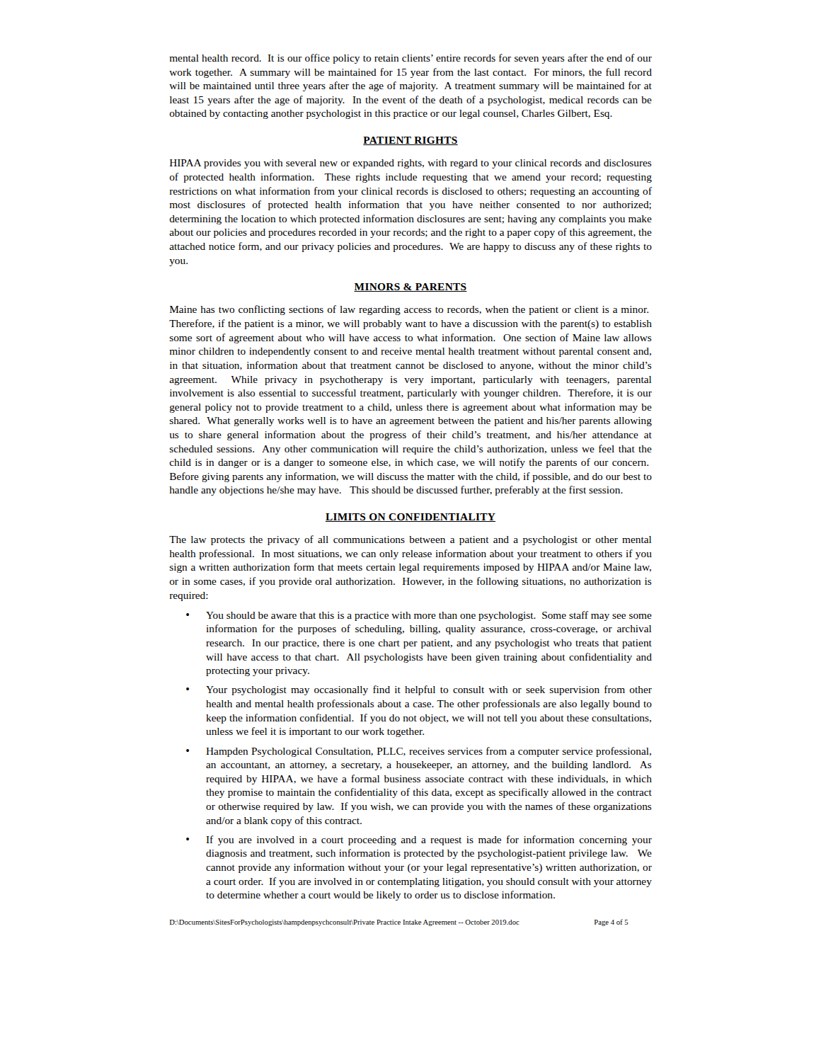mental health record. It is our office policy to retain clients’ entire records for seven years after the end of our work together. A summary will be maintained for 15 year from the last contact. For minors, the full record will be maintained until three years after the age of majority. A treatment summary will be maintained for at least 15 years after the age of majority. In the event of the death of a psychologist, medical records can be obtained by contacting another psychologist in this practice or our legal counsel, Charles Gilbert, Esq.
PATIENT RIGHTS
HIPAA provides you with several new or expanded rights, with regard to your clinical records and disclosures of protected health information. These rights include requesting that we amend your record; requesting restrictions on what information from your clinical records is disclosed to others; requesting an accounting of most disclosures of protected health information that you have neither consented to nor authorized; determining the location to which protected information disclosures are sent; having any complaints you make about our policies and procedures recorded in your records; and the right to a paper copy of this agreement, the attached notice form, and our privacy policies and procedures. We are happy to discuss any of these rights to you.
MINORS & PARENTS
Maine has two conflicting sections of law regarding access to records, when the patient or client is a minor. Therefore, if the patient is a minor, we will probably want to have a discussion with the parent(s) to establish some sort of agreement about who will have access to what information. One section of Maine law allows minor children to independently consent to and receive mental health treatment without parental consent and, in that situation, information about that treatment cannot be disclosed to anyone, without the minor child’s agreement. While privacy in psychotherapy is very important, particularly with teenagers, parental involvement is also essential to successful treatment, particularly with younger children. Therefore, it is our general policy not to provide treatment to a child, unless there is agreement about what information may be shared. What generally works well is to have an agreement between the patient and his/her parents allowing us to share general information about the progress of their child’s treatment, and his/her attendance at scheduled sessions. Any other communication will require the child’s authorization, unless we feel that the child is in danger or is a danger to someone else, in which case, we will notify the parents of our concern. Before giving parents any information, we will discuss the matter with the child, if possible, and do our best to handle any objections he/she may have. This should be discussed further, preferably at the first session.
LIMITS ON CONFIDENTIALITY
The law protects the privacy of all communications between a patient and a psychologist or other mental health professional. In most situations, we can only release information about your treatment to others if you sign a written authorization form that meets certain legal requirements imposed by HIPAA and/or Maine law, or in some cases, if you provide oral authorization. However, in the following situations, no authorization is required:
You should be aware that this is a practice with more than one psychologist. Some staff may see some information for the purposes of scheduling, billing, quality assurance, cross-coverage, or archival research. In our practice, there is one chart per patient, and any psychologist who treats that patient will have access to that chart. All psychologists have been given training about confidentiality and protecting your privacy.
Your psychologist may occasionally find it helpful to consult with or seek supervision from other health and mental health professionals about a case. The other professionals are also legally bound to keep the information confidential. If you do not object, we will not tell you about these consultations, unless we feel it is important to our work together.
Hampden Psychological Consultation, PLLC, receives services from a computer service professional, an accountant, an attorney, a secretary, a housekeeper, an attorney, and the building landlord. As required by HIPAA, we have a formal business associate contract with these individuals, in which they promise to maintain the confidentiality of this data, except as specifically allowed in the contract or otherwise required by law. If you wish, we can provide you with the names of these organizations and/or a blank copy of this contract.
If you are involved in a court proceeding and a request is made for information concerning your diagnosis and treatment, such information is protected by the psychologist-patient privilege law. We cannot provide any information without your (or your legal representative’s) written authorization, or a court order. If you are involved in or contemplating litigation, you should consult with your attorney to determine whether a court would be likely to order us to disclose information.
D:\Documents\SitesForPsychologists\hampdenpsychconsult\Private Practice Intake Agreement -- October 2019.docPage 4 of 5